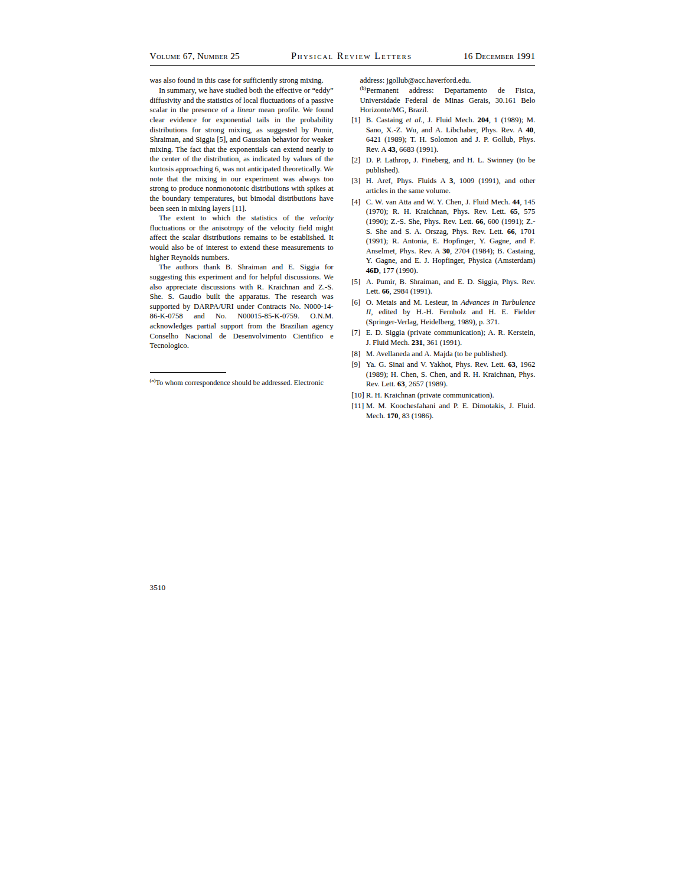Volume 67, Number 25 Physical Review Letters 16 December 1991
was also found in this case for sufficiently strong mixing.
In summary, we have studied both the effective or “eddy” diffusivity and the statistics of local fluctuations of a passive scalar in the presence of a linear mean profile. We found clear evidence for exponential tails in the probability distributions for strong mixing, as suggested by Pumir, Shraiman, and Siggia [5], and Gaussian behavior for weaker mixing. The fact that the exponentials can extend nearly to the center of the distribution, as indicated by values of the kurtosis approaching 6, was not anticipated theoretically. We note that the mixing in our experiment was always too strong to produce nonmonotonic distributions with spikes at the boundary temperatures, but bimodal distributions have been seen in mixing layers [11].
The extent to which the statistics of the velocity fluctuations or the anisotropy of the velocity field might affect the scalar distributions remains to be established. It would also be of interest to extend these measurements to higher Reynolds numbers.
The authors thank B. Shraiman and E. Siggia for suggesting this experiment and for helpful discussions. We also appreciate discussions with R. Kraichnan and Z.-S. She. S. Gaudio built the apparatus. The research was supported by DARPA/URI under Contracts No. N000-14-86-K-0758 and No. N00015-85-K-0759. O.N.M. acknowledges partial support from the Brazilian agency Conselho Nacional de Desenvolvimento Cientifico e Tecnologico.
(a)To whom correspondence should be addressed. Electronic
address: jgollub@acc.haverford.edu.
(b)Permanent address: Departamento de Fisica, Universidade Federal de Minas Gerais, 30.161 Belo Horizonte/MG, Brazil.
[1] B. Castaing et al., J. Fluid Mech. 204, 1 (1989); M. Sano, X.-Z. Wu, and A. Libchaber, Phys. Rev. A 40, 6421 (1989); T. H. Solomon and J. P. Gollub, Phys. Rev. A 43, 6683 (1991).
[2] D. P. Lathrop, J. Fineberg, and H. L. Swinney (to be published).
[3] H. Aref, Phys. Fluids A 3, 1009 (1991), and other articles in the same volume.
[4] C. W. van Atta and W. Y. Chen, J. Fluid Mech. 44, 145 (1970); R. H. Kraichnan, Phys. Rev. Lett. 65, 575 (1990); Z.-S. She, Phys. Rev. Lett. 66, 600 (1991); Z.-S. She and S. A. Orszag, Phys. Rev. Lett. 66, 1701 (1991); R. Antonia, E. Hopfinger, Y. Gagne, and F. Anselmet, Phys. Rev. A 30, 2704 (1984); B. Castaing, Y. Gagne, and E. J. Hopfinger, Physica (Amsterdam) 46D, 177 (1990).
[5] A. Pumir, B. Shraiman, and E. D. Siggia, Phys. Rev. Lett. 66, 2984 (1991).
[6] O. Metais and M. Lesieur, in Advances in Turbulence II, edited by H.-H. Fernholz and H. E. Fielder (Springer-Verlag, Heidelberg, 1989), p. 371.
[7] E. D. Siggia (private communication); A. R. Kerstein, J. Fluid Mech. 231, 361 (1991).
[8] M. Avellaneda and A. Majda (to be published).
[9] Ya. G. Sinai and V. Yakhot, Phys. Rev. Lett. 63, 1962 (1989); H. Chen, S. Chen, and R. H. Kraichnan, Phys. Rev. Lett. 63, 2657 (1989).
[10] R. H. Kraichnan (private communication).
[11] M. M. Koochesfahani and P. E. Dimotakis, J. Fluid. Mech. 170, 83 (1986).
3510